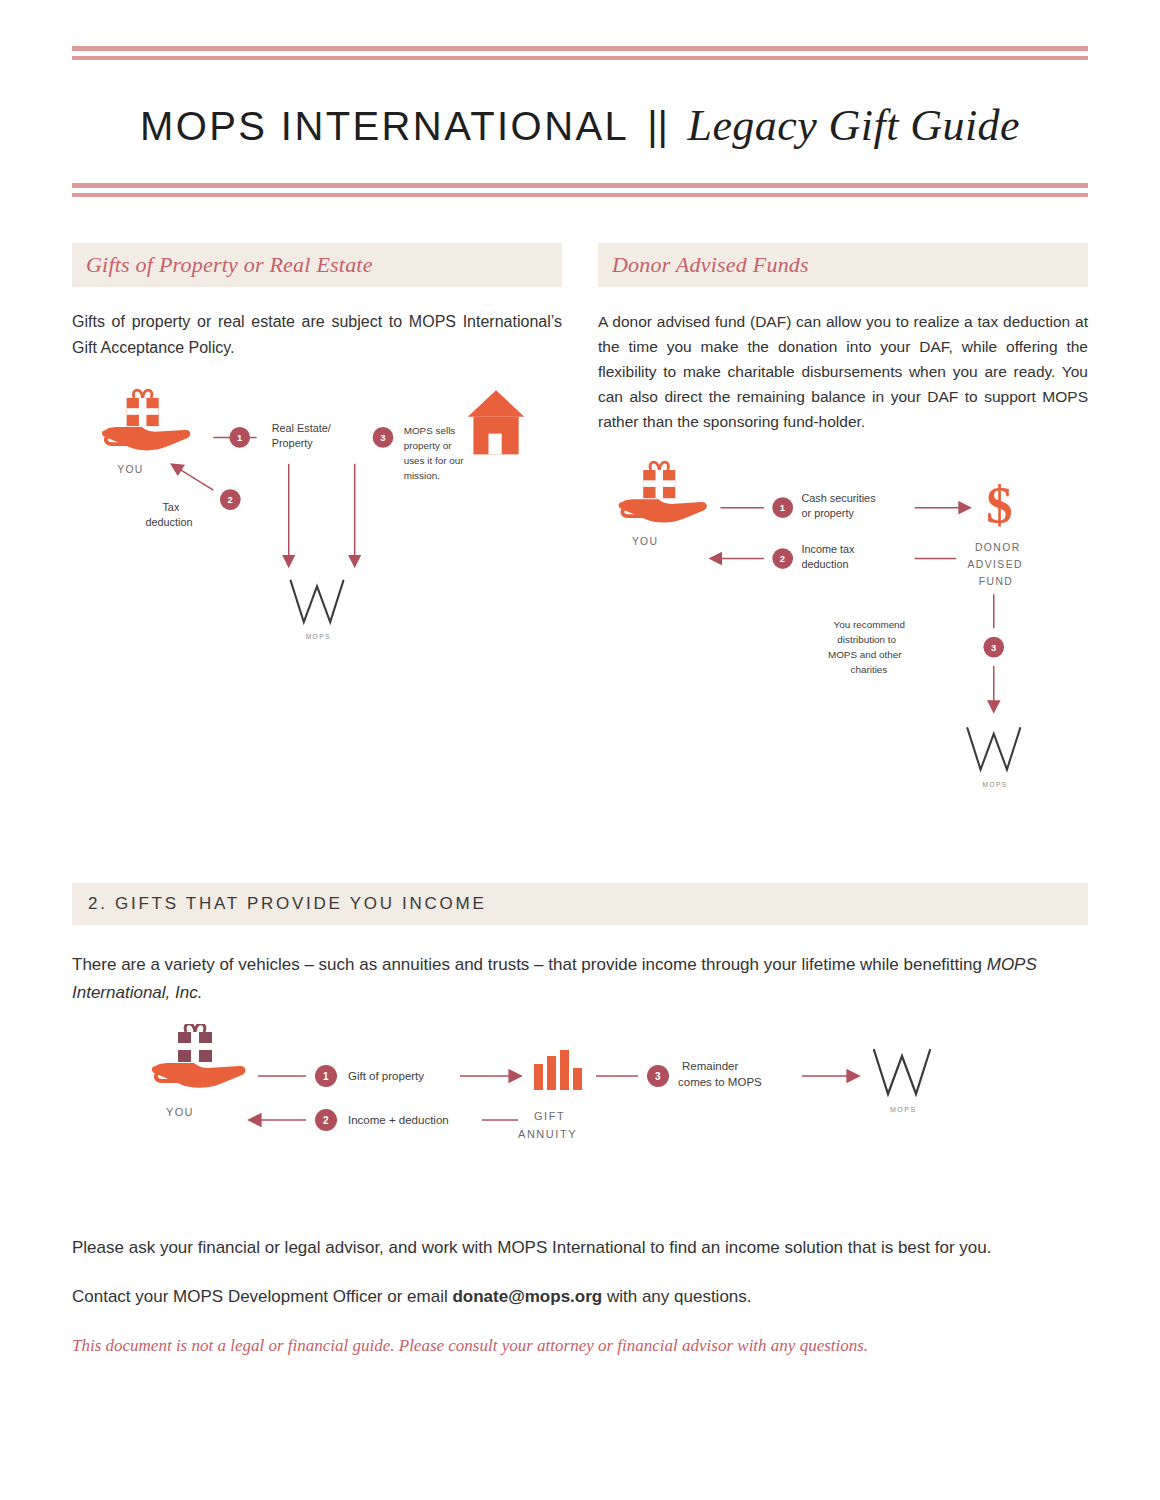MOPS INTERNATIONAL || Legacy Gift Guide
Gifts of Property or Real Estate
Gifts of property or real estate are subject to MOPS International’s Gift Acceptance Policy.
YOU 1 Real Estate/ Property 2 Tax deduction 3 MOPS sells property or uses it for our mission. MOPS
Donor Advised Funds
A donor advised fund (DAF) can allow you to realize a tax deduction at the time you make the donation into your DAF, while offering the flexibility to make charitable disbursements when you are ready. You can also direct the remaining balance in your DAF to support MOPS rather than the sponsoring fund-holder.
YOU 1 Cash securities or property $ DONOR ADVISED FUND 2 Income tax deduction You recommend distribution to MOPS and other charities 3 MOPS
2. Gifts That Provide You Income
There are a variety of vehicles – such as annuities and trusts – that provide income through your lifetime while benefitting MOPS International, Inc.
YOU 1 Gift of property GIFT ANNUITY 2 Income + deduction 3 Remainder comes to MOPS MOPS
Please ask your financial or legal advisor, and work with MOPS International to find an income solution that is best for you.
Contact your MOPS Development Officer or email donate@mops.org with any questions.
This document is not a legal or financial guide. Please consult your attorney or financial advisor with any questions.